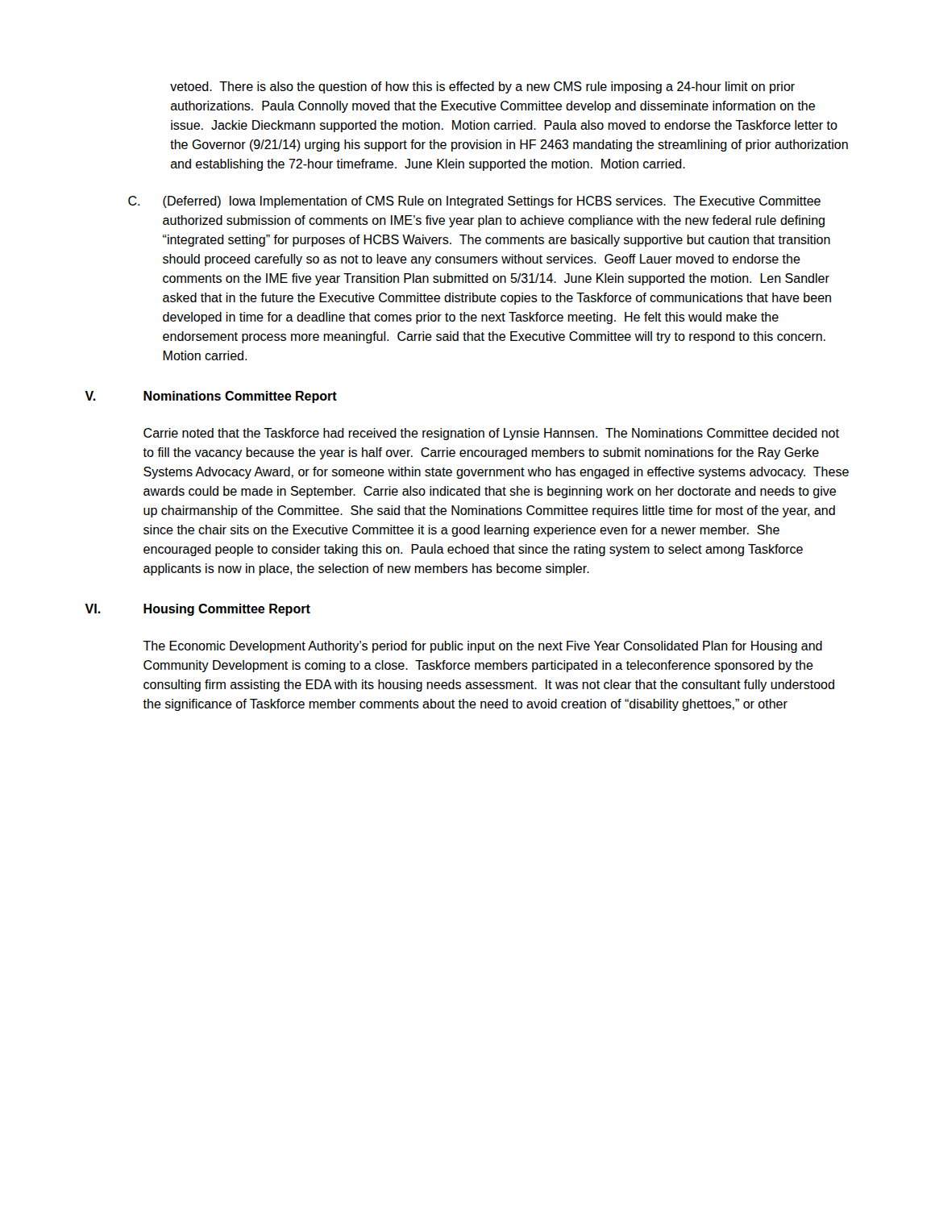vetoed. There is also the question of how this is effected by a new CMS rule imposing a 24-hour limit on prior authorizations. Paula Connolly moved that the Executive Committee develop and disseminate information on the issue. Jackie Dieckmann supported the motion. Motion carried. Paula also moved to endorse the Taskforce letter to the Governor (9/21/14) urging his support for the provision in HF 2463 mandating the streamlining of prior authorization and establishing the 72-hour timeframe. June Klein supported the motion. Motion carried.
C.
(Deferred) Iowa Implementation of CMS Rule on Integrated Settings for HCBS services. The Executive Committee authorized submission of comments on IME’s five year plan to achieve compliance with the new federal rule defining “integrated setting” for purposes of HCBS Waivers. The comments are basically supportive but caution that transition should proceed carefully so as not to leave any consumers without services. Geoff Lauer moved to endorse the comments on the IME five year Transition Plan submitted on 5/31/14. June Klein supported the motion. Len Sandler asked that in the future the Executive Committee distribute copies to the Taskforce of communications that have been developed in time for a deadline that comes prior to the next Taskforce meeting. He felt this would make the endorsement process more meaningful. Carrie said that the Executive Committee will try to respond to this concern. Motion carried.
V. Nominations Committee Report
Carrie noted that the Taskforce had received the resignation of Lynsie Hannsen. The Nominations Committee decided not to fill the vacancy because the year is half over. Carrie encouraged members to submit nominations for the Ray Gerke Systems Advocacy Award, or for someone within state government who has engaged in effective systems advocacy. These awards could be made in September. Carrie also indicated that she is beginning work on her doctorate and needs to give up chairmanship of the Committee. She said that the Nominations Committee requires little time for most of the year, and since the chair sits on the Executive Committee it is a good learning experience even for a newer member. She encouraged people to consider taking this on. Paula echoed that since the rating system to select among Taskforce applicants is now in place, the selection of new members has become simpler.
VI. Housing Committee Report
The Economic Development Authority’s period for public input on the next Five Year Consolidated Plan for Housing and Community Development is coming to a close. Taskforce members participated in a teleconference sponsored by the consulting firm assisting the EDA with its housing needs assessment. It was not clear that the consultant fully understood the significance of Taskforce member comments about the need to avoid creation of “disability ghettoes,” or other